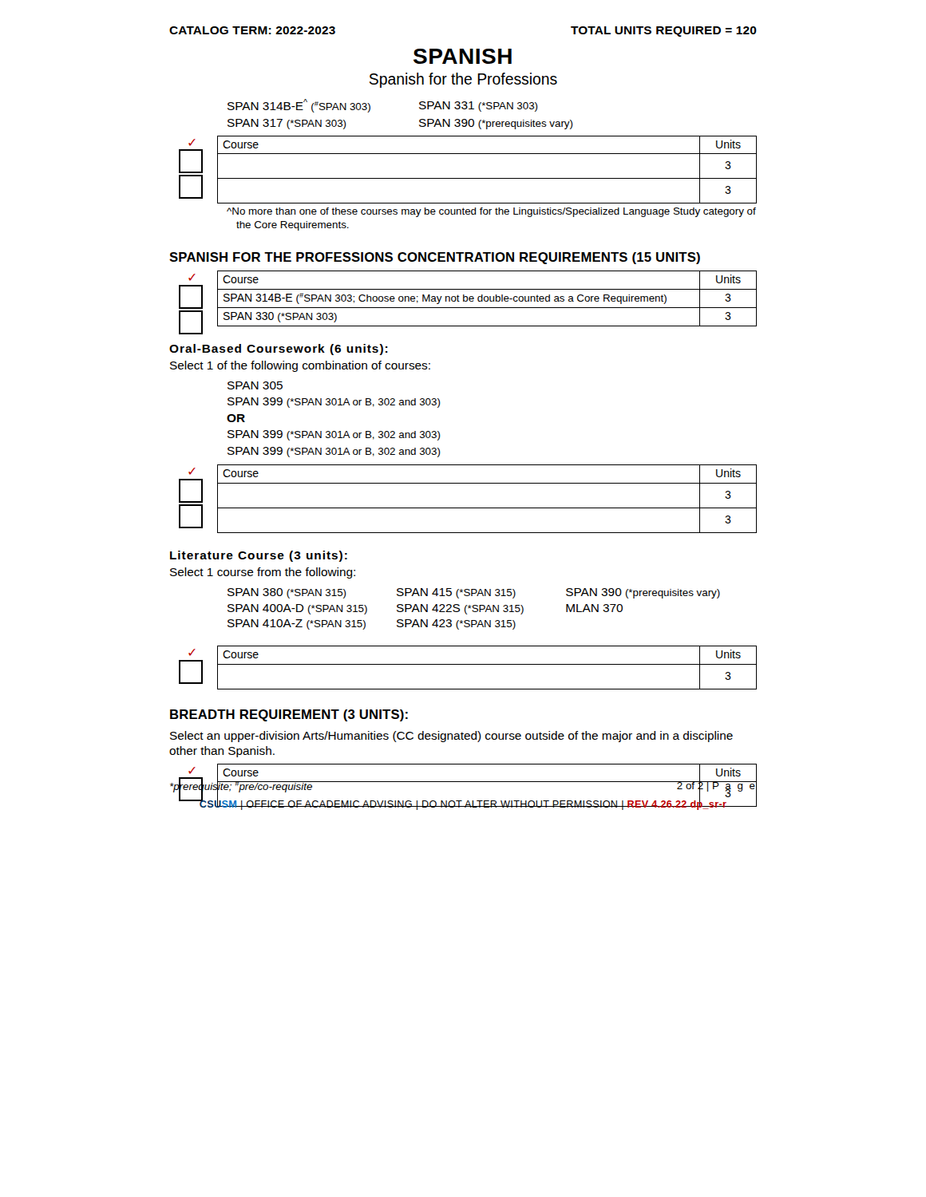CATALOG TERM: 2022-2023
TOTAL UNITS REQUIRED = 120
SPANISH
Spanish for the Professions
SPAN 314B-E^ (#SPAN 303)
SPAN 331 (*SPAN 303)
SPAN 317 (*SPAN 303)
SPAN 390 (*prerequisites vary)
✓
| Course | Units |
| --- | --- |
| | 3 |
| | 3 |
^No more than one of these courses may be counted for the Linguistics/Specialized Language Study category of the Core Requirements.
SPANISH FOR THE PROFESSIONS CONCENTRATION REQUIREMENTS (15 UNITS)
✓
| Course | Units |
| --- | --- |
| SPAN 314B-E ( # SPAN 303; Choose one; May not be double-counted as a Core Requirement) | 3 |
| SPAN 330 (*SPAN 303) | 3 |
Oral-Based Coursework (6 units):
Select 1 of the following combination of courses:
SPAN 305
SPAN 399 (*SPAN 301A or B, 302 and 303)
OR
SPAN 399 (*SPAN 301A or B, 302 and 303)
SPAN 399 (*SPAN 301A or B, 302 and 303)
✓
| Course | Units |
| --- | --- |
| | 3 |
| | 3 |
Literature Course (3 units):
Select 1 course from the following:
SPAN 380 (*SPAN 315)
SPAN 415 (*SPAN 315)
SPAN 390 (*prerequisites vary)
SPAN 400A-D (*SPAN 315)
SPAN 422S (*SPAN 315)
MLAN 370
SPAN 410A-Z (*SPAN 315)
SPAN 423 (*SPAN 315)
✓
| Course | Units |
| --- | --- |
| | 3 |
BREADTH REQUIREMENT (3 UNITS):
Select an upper-division Arts/Humanities (CC designated) course outside of the major and in a discipline other than Spanish.
✓
| Course | Units |
| --- | --- |
| | 3 |
*prerequisite; #pre/co-requisite
2 of 2 | P a g e
CSUSM | OFFICE OF ACADEMIC ADVISING | DO NOT ALTER WITHOUT PERMISSION | REV 4.26.22 dp_sr-r